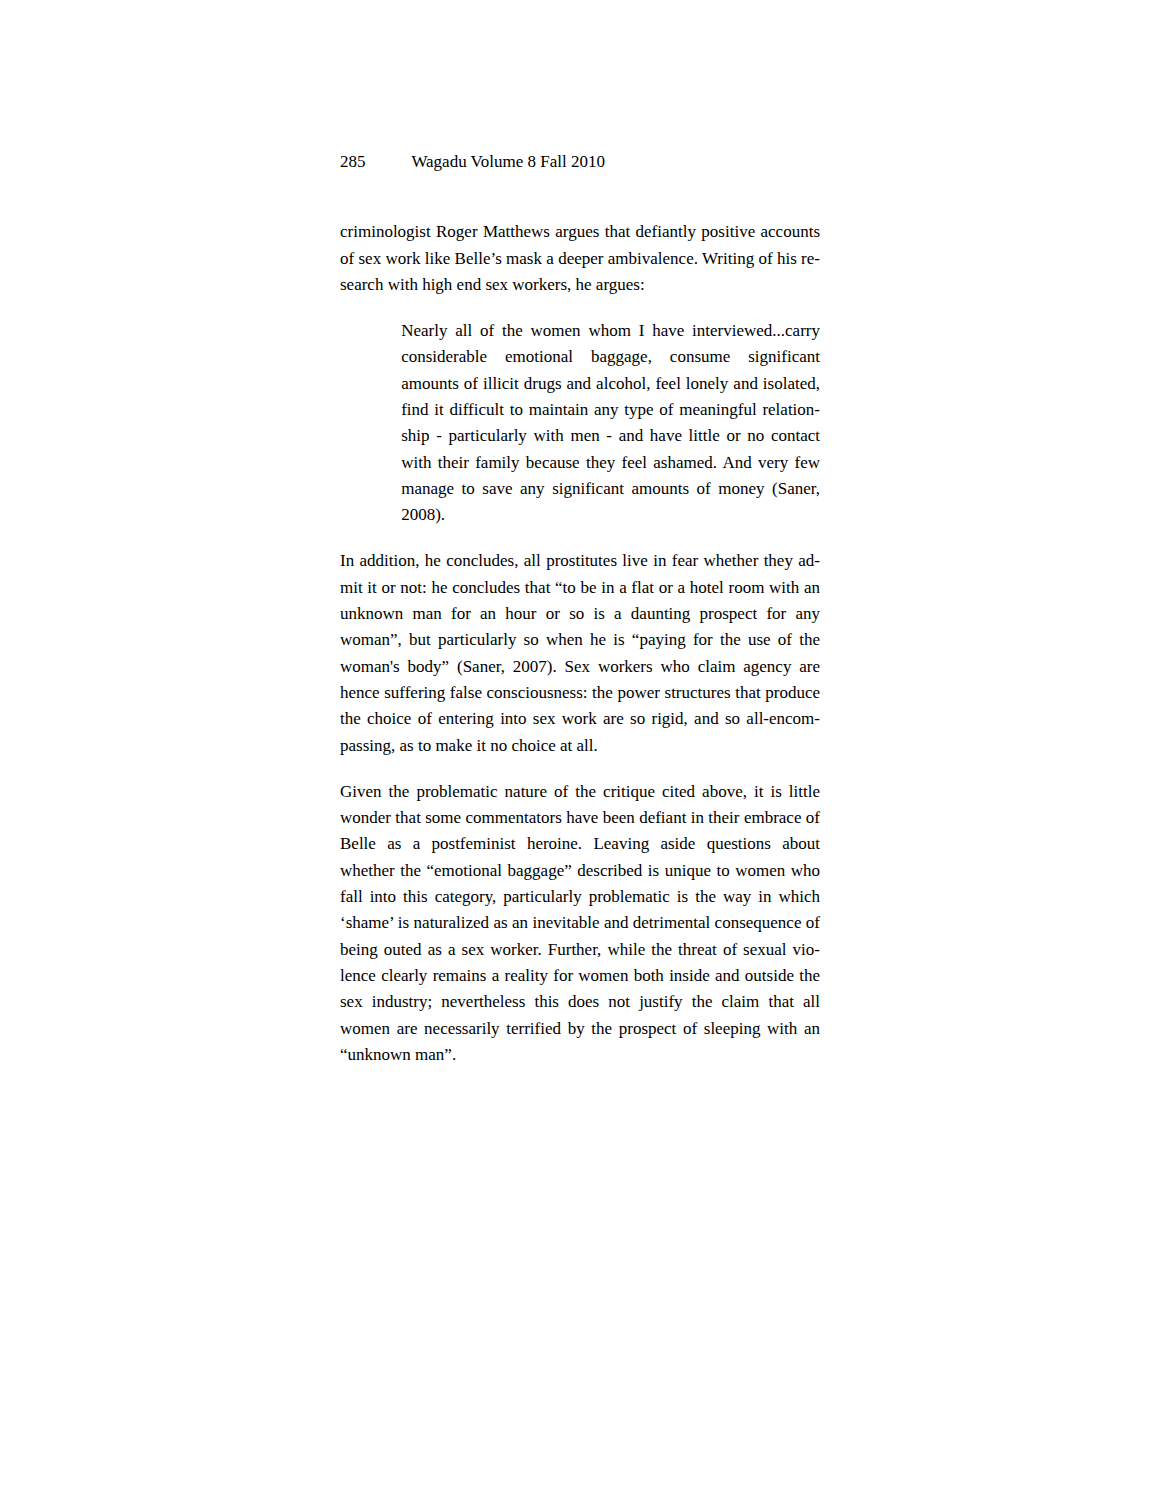285 Wagadu Volume 8 Fall 2010
criminologist Roger Matthews argues that defiantly positive accounts of sex work like Belle’s mask a deeper ambivalence. Writing of his research with high end sex workers, he argues:
Nearly all of the women whom I have interviewed...carry considerable emotional baggage, consume significant amounts of illicit drugs and alcohol, feel lonely and isolated, find it difficult to maintain any type of meaningful relationship - particularly with men - and have little or no contact with their family because they feel ashamed. And very few manage to save any significant amounts of money (Saner, 2008).
In addition, he concludes, all prostitutes live in fear whether they admit it or not: he concludes that “to be in a flat or a hotel room with an unknown man for an hour or so is a daunting prospect for any woman”, but particularly so when he is “paying for the use of the woman's body” (Saner, 2007). Sex workers who claim agency are hence suffering false consciousness: the power structures that produce the choice of entering into sex work are so rigid, and so all-encompassing, as to make it no choice at all.
Given the problematic nature of the critique cited above, it is little wonder that some commentators have been defiant in their embrace of Belle as a postfeminist heroine. Leaving aside questions about whether the “emotional baggage” described is unique to women who fall into this category, particularly problematic is the way in which ‘shame’ is naturalized as an inevitable and detrimental consequence of being outed as a sex worker. Further, while the threat of sexual violence clearly remains a reality for women both inside and outside the sex industry; nevertheless this does not justify the claim that all women are necessarily terrified by the prospect of sleeping with an “unknown man”.